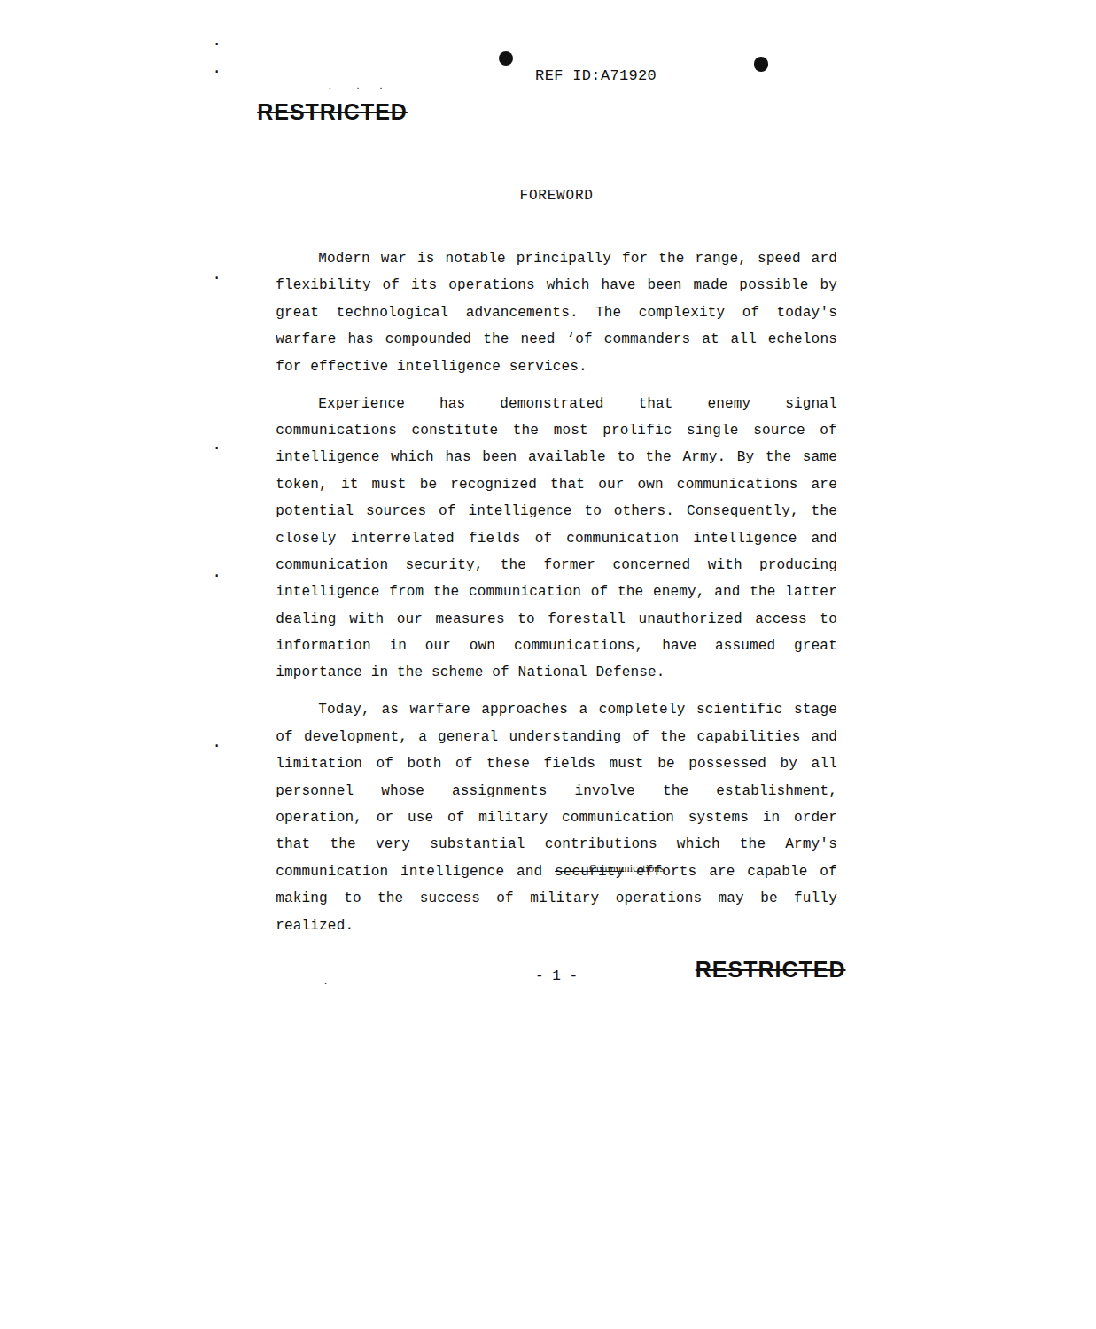.
.
.
.
.
.
REF ID:A71920 . . .
RESTRICTED
FOREWORD
Modern war is notable principally for the range, speed ard flexibility of its operations which have been made possible by great technological advancements. The complexity of today's warfare has compounded the need ‘of commanders at all echelons for effective intelligence services.
Experience has demonstrated that enemy signal communications constitute the most prolific single source of intelligence which has been available to the Army. By the same token, it must be recognized that our own communications are potential sources of intelligence to others. Consequently, the closely interrelated fields of communication intelligence and communication security, the former concerned with producing intelligence from the communication of the enemy, and the latter dealing with our measures to forestall unauthorized access to information in our own communications, have assumed great importance in the scheme of National Defense.
Today, as warfare approaches a completely scientific stage of development, a general understanding of the capabilities and limitation of both of these fields must be possessed by all personnel whose assignments involve the establishment, operation, or use of military communication systems in order that the very substantial contributions which the Army's communication intelligence andCommunications security efforts are capable of making to the success of military operations may be fully realized.
- 1 - RESTRICTED .